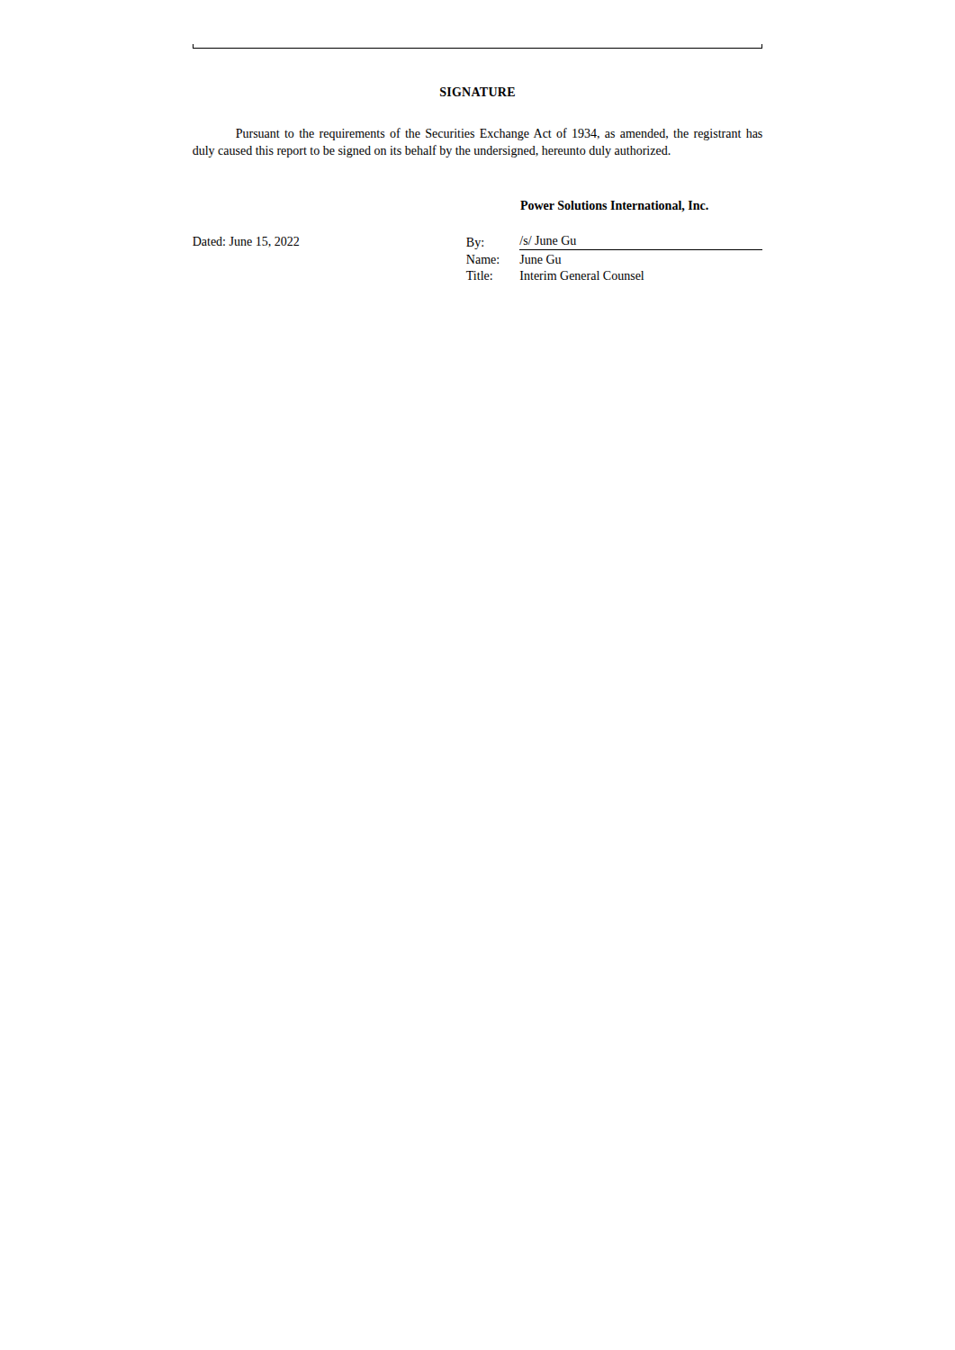SIGNATURE
Pursuant to the requirements of the Securities Exchange Act of 1934, as amended, the registrant has duly caused this report to be signed on its behalf by the undersigned, hereunto duly authorized.
Power Solutions International, Inc.
Dated: June 15, 2022
| By: | /s/ June Gu |
| Name: | June Gu |
| Title: | Interim General Counsel |